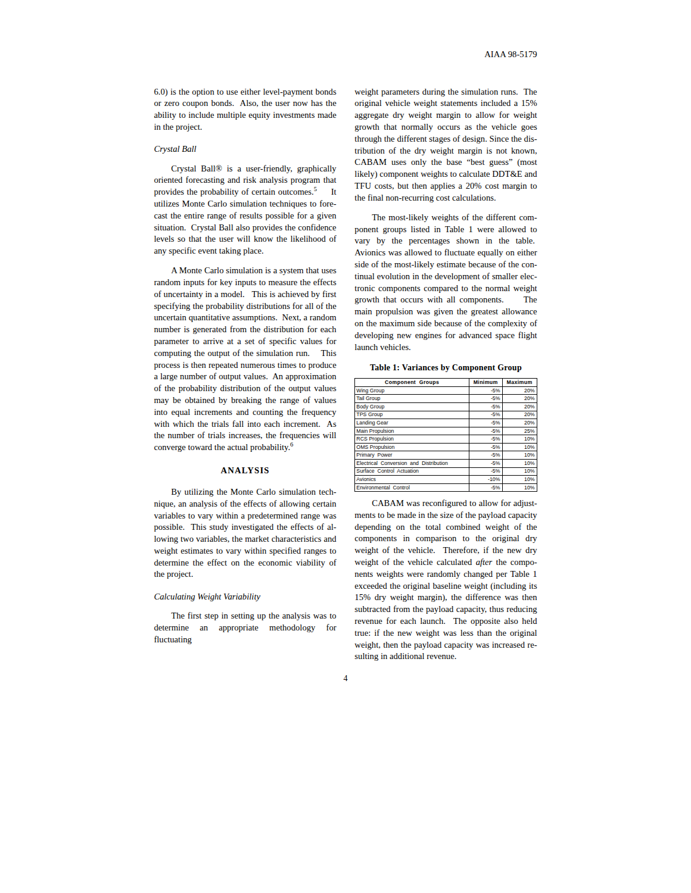AIAA 98-5179
6.0) is the option to use either level-payment bonds or zero coupon bonds. Also, the user now has the ability to include multiple equity investments made in the project.
Crystal Ball
Crystal Ball® is a user-friendly, graphically oriented forecasting and risk analysis program that provides the probability of certain outcomes.5 It utilizes Monte Carlo simulation techniques to forecast the entire range of results possible for a given situation. Crystal Ball also provides the confidence levels so that the user will know the likelihood of any specific event taking place.
A Monte Carlo simulation is a system that uses random inputs for key inputs to measure the effects of uncertainty in a model. This is achieved by first specifying the probability distributions for all of the uncertain quantitative assumptions. Next, a random number is generated from the distribution for each parameter to arrive at a set of specific values for computing the output of the simulation run. This process is then repeated numerous times to produce a large number of output values. An approximation of the probability distribution of the output values may be obtained by breaking the range of values into equal increments and counting the frequency with which the trials fall into each increment. As the number of trials increases, the frequencies will converge toward the actual probability.6
ANALYSIS
By utilizing the Monte Carlo simulation technique, an analysis of the effects of allowing certain variables to vary within a predetermined range was possible. This study investigated the effects of allowing two variables, the market characteristics and weight estimates to vary within specified ranges to determine the effect on the economic viability of the project.
Calculating Weight Variability
The first step in setting up the analysis was to determine an appropriate methodology for fluctuating
weight parameters during the simulation runs. The original vehicle weight statements included a 15% aggregate dry weight margin to allow for weight growth that normally occurs as the vehicle goes through the different stages of design. Since the distribution of the dry weight margin is not known, CABAM uses only the base “best guess” (most likely) component weights to calculate DDT&E and TFU costs, but then applies a 20% cost margin to the final non-recurring cost calculations.
The most-likely weights of the different component groups listed in Table 1 were allowed to vary by the percentages shown in the table. Avionics was allowed to fluctuate equally on either side of the most-likely estimate because of the continual evolution in the development of smaller electronic components compared to the normal weight growth that occurs with all components. The main propulsion was given the greatest allowance on the maximum side because of the complexity of developing new engines for advanced space flight launch vehicles.
Table 1: Variances by Component Group
| Component Groups | Minimum | Maximum |
| --- | --- | --- |
| Wing Group | -5% | 20% |
| Tail Group | -5% | 20% |
| Body Group | -5% | 20% |
| TPS Group | -5% | 20% |
| Landing Gear | -5% | 20% |
| Main Propulsion | -5% | 25% |
| RCS Propulsion | -5% | 10% |
| OMS Propulsion | -5% | 10% |
| Primary Power | -5% | 10% |
| Electrical Conversion and Distribution | -5% | 10% |
| Surface Control Actuation | -5% | 10% |
| Avionics | -10% | 10% |
| Environmental Control | -5% | 10% |
CABAM was reconfigured to allow for adjustments to be made in the size of the payload capacity depending on the total combined weight of the components in comparison to the original dry weight of the vehicle. Therefore, if the new dry weight of the vehicle calculated after the components weights were randomly changed per Table 1 exceeded the original baseline weight (including its 15% dry weight margin), the difference was then subtracted from the payload capacity, thus reducing revenue for each launch. The opposite also held true: if the new weight was less than the original weight, then the payload capacity was increased resulting in additional revenue.
4